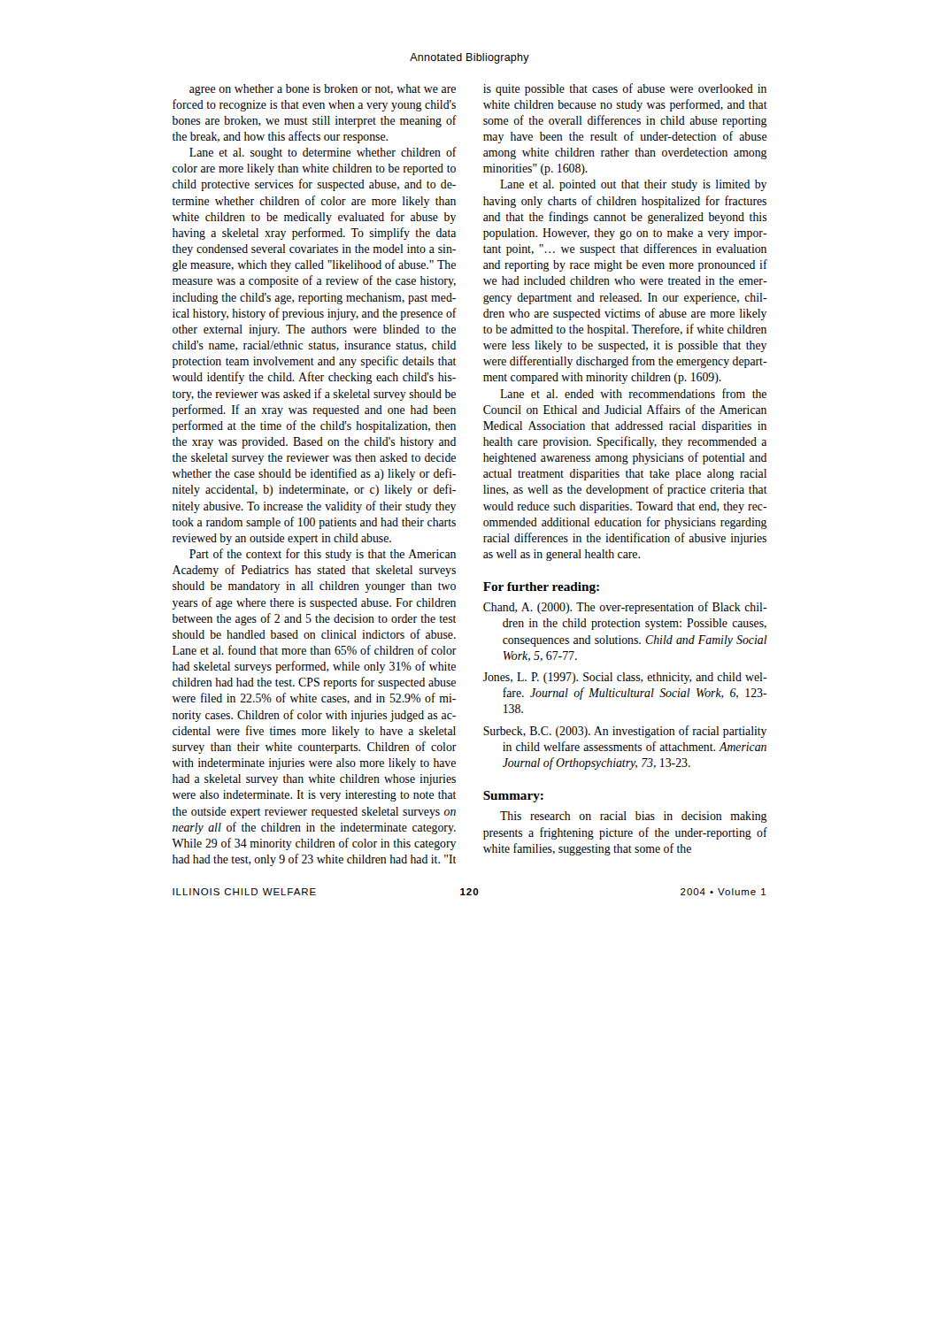Annotated Bibliography
agree on whether a bone is broken or not, what we are forced to recognize is that even when a very young child's bones are broken, we must still interpret the meaning of the break, and how this affects our response.
Lane et al. sought to determine whether children of color are more likely than white children to be reported to child protective services for suspected abuse, and to determine whether children of color are more likely than white children to be medically evaluated for abuse by having a skeletal xray performed. To simplify the data they condensed several covariates in the model into a single measure, which they called "likelihood of abuse." The measure was a composite of a review of the case history, including the child's age, reporting mechanism, past medical history, history of previous injury, and the presence of other external injury. The authors were blinded to the child's name, racial/ethnic status, insurance status, child protection team involvement and any specific details that would identify the child. After checking each child's history, the reviewer was asked if a skeletal survey should be performed. If an xray was requested and one had been performed at the time of the child's hospitalization, then the xray was provided. Based on the child's history and the skeletal survey the reviewer was then asked to decide whether the case should be identified as a) likely or definitely accidental, b) indeterminate, or c) likely or definitely abusive. To increase the validity of their study they took a random sample of 100 patients and had their charts reviewed by an outside expert in child abuse.
Part of the context for this study is that the American Academy of Pediatrics has stated that skeletal surveys should be mandatory in all children younger than two years of age where there is suspected abuse. For children between the ages of 2 and 5 the decision to order the test should be handled based on clinical indictors of abuse. Lane et al. found that more than 65% of children of color had skeletal surveys performed, while only 31% of white children had had the test. CPS reports for suspected abuse were filed in 22.5% of white cases, and in 52.9% of minority cases. Children of color with injuries judged as accidental were five times more likely to have a skeletal survey than their white counterparts. Children of color with indeterminate injuries were also more likely to have had a skeletal survey than white children whose injuries were also indeterminate. It is very interesting to note that the outside expert reviewer requested skeletal surveys on nearly all of the children in the indeterminate category. While 29 of 34 minority children of color in this category had had the test, only 9 of 23 white children had had it. "It is quite possible that cases of abuse were overlooked in white children because no study was performed, and that some of the overall differences in child abuse reporting may have been the result of under-detection of abuse among white children rather than overdetection among minorities" (p. 1608).
Lane et al. pointed out that their study is limited by having only charts of children hospitalized for fractures and that the findings cannot be generalized beyond this population. However, they go on to make a very important point, "… we suspect that differences in evaluation and reporting by race might be even more pronounced if we had included children who were treated in the emergency department and released. In our experience, children who are suspected victims of abuse are more likely to be admitted to the hospital. Therefore, if white children were less likely to be suspected, it is possible that they were differentially discharged from the emergency department compared with minority children (p. 1609).
Lane et al. ended with recommendations from the Council on Ethical and Judicial Affairs of the American Medical Association that addressed racial disparities in health care provision. Specifically, they recommended a heightened awareness among physicians of potential and actual treatment disparities that take place along racial lines, as well as the development of practice criteria that would reduce such disparities. Toward that end, they recommended additional education for physicians regarding racial differences in the identification of abusive injuries as well as in general health care.
For further reading:
Chand, A. (2000). The over-representation of Black children in the child protection system: Possible causes, consequences and solutions. Child and Family Social Work, 5, 67-77.
Jones, L. P. (1997). Social class, ethnicity, and child welfare. Journal of Multicultural Social Work, 6, 123-138.
Surbeck, B.C. (2003). An investigation of racial partiality in child welfare assessments of attachment. American Journal of Orthopsychiatry, 73, 13-23.
Summary:
This research on racial bias in decision making presents a frightening picture of the under-reporting of white families, suggesting that some of the
ILLINOIS CHILD WELFARE
120
2004 • Volume 1